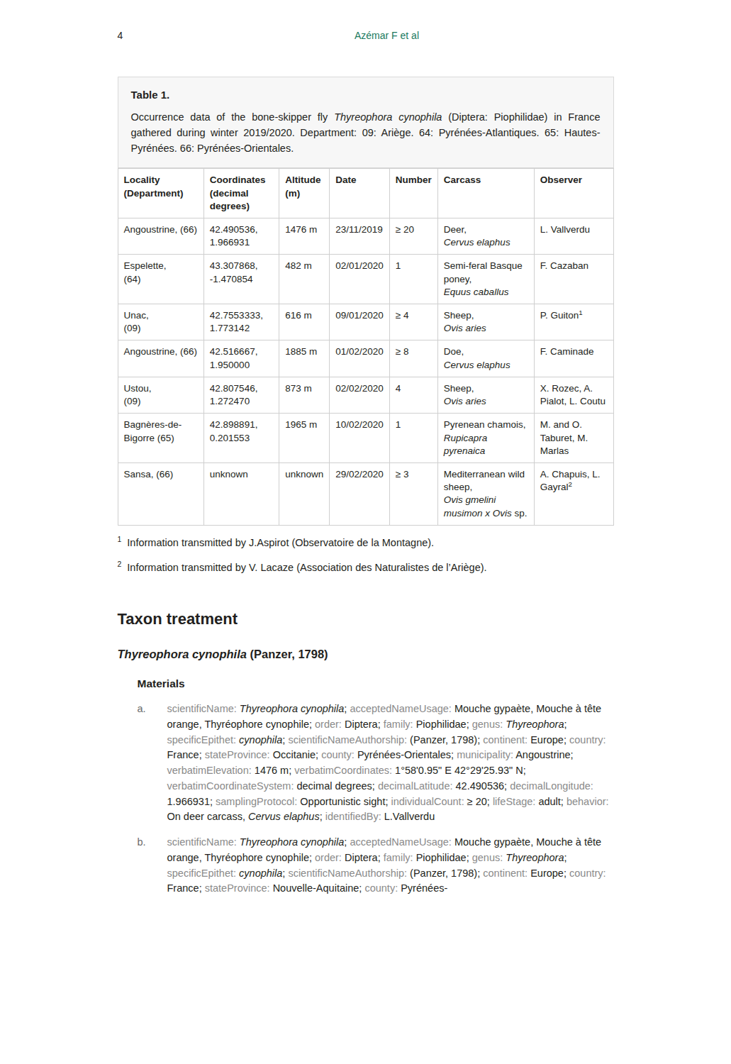4
Azémar F et al
Table 1.
Occurrence data of the bone-skipper fly Thyreophora cynophila (Diptera: Piophilidae) in France gathered during winter 2019/2020. Department: 09: Ariège. 64: Pyrénées-Atlantiques. 65: Hautes-Pyrénées. 66: Pyrénées-Orientales.
| Locality (Department) | Coordinates (decimal degrees) | Altitude (m) | Date | Number | Carcass | Observer |
| --- | --- | --- | --- | --- | --- | --- |
| Angoustrine, (66) | 42.490536, 1.966931 | 1476 m | 23/11/2019 | ≥ 20 | Deer, Cervus elaphus | L. Vallverdu |
| Espelette, (64) | 43.307868, -1.470854 | 482 m | 02/01/2020 | 1 | Semi-feral Basque poney, Equus caballus | F. Cazaban |
| Unac, (09) | 42.7553333, 1.773142 | 616 m | 09/01/2020 | ≥ 4 | Sheep, Ovis aries | P. Guiton 1 |
| Angoustrine, (66) | 42.516667, 1.950000 | 1885 m | 01/02/2020 | ≥ 8 | Doe, Cervus elaphus | F. Caminade |
| Ustou, (09) | 42.807546, 1.272470 | 873 m | 02/02/2020 | 4 | Sheep, Ovis aries | X. Rozec, A. Pialot, L. Coutu |
| Bagnères-de-Bigorre (65) | 42.898891, 0.201553 | 1965 m | 10/02/2020 | 1 | Pyrenean chamois, Rupicapra pyrenaica | M. and O. Taburet, M. Marlas |
| Sansa, (66) | unknown | unknown | 29/02/2020 | ≥ 3 | Mediterranean wild sheep, Ovis gmelini musimon x Ovis sp. | A. Chapuis, L. Gayral 2 |
1 Information transmitted by J.Aspirot (Observatoire de la Montagne).
2 Information transmitted by V. Lacaze (Association des Naturalistes de l’Ariège).
Taxon treatment
Thyreophora cynophila (Panzer, 1798)
Materials
a. scientificName: Thyreophora cynophila; acceptedNameUsage: Mouche gypaète, Mouche à tête orange, Thyréophore cynophile; order: Diptera; family: Piophilidae; genus: Thyreophora; specificEpithet: cynophila; scientificNameAuthorship: (Panzer, 1798); continent: Europe; country: France; stateProvince: Occitanie; county: Pyrénées-Orientales; municipality: Angoustrine; verbatimElevation: 1476 m; verbatimCoordinates: 1°58'0.95" E 42°29'25.93" N; verbatimCoordinateSystem: decimal degrees; decimalLatitude: 42.490536; decimalLongitude: 1.966931; samplingProtocol: Opportunistic sight; individualCount: ≥ 20; lifeStage: adult; behavior: On deer carcass, Cervus elaphus; identifiedBy: L.Vallverdu
b. scientificName: Thyreophora cynophila; acceptedNameUsage: Mouche gypaète, Mouche à tête orange, Thyréophore cynophile; order: Diptera; family: Piophilidae; genus: Thyreophora; specificEpithet: cynophila; scientificNameAuthorship: (Panzer, 1798); continent: Europe; country: France; stateProvince: Nouvelle-Aquitaine; county: Pyrénées-